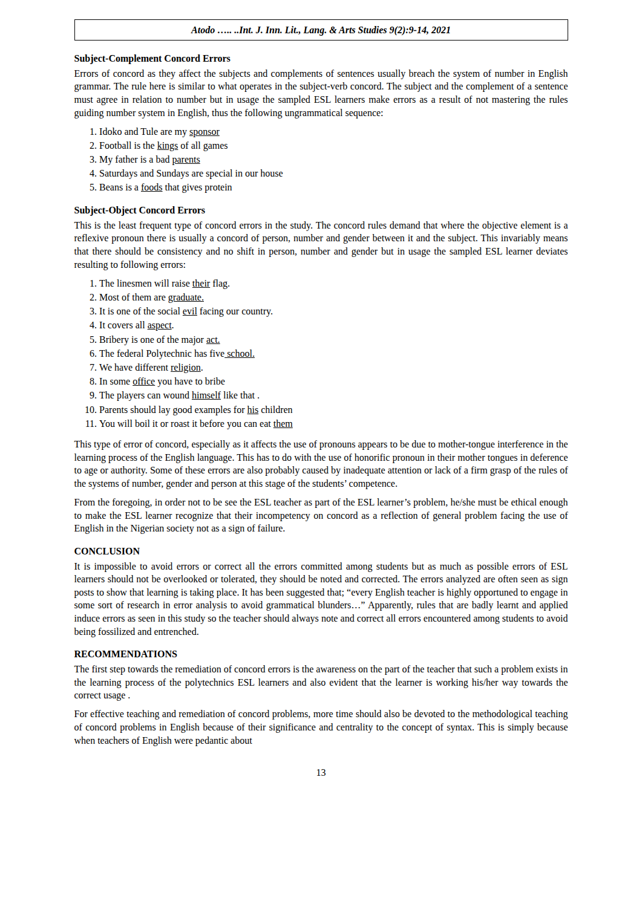Atodo ….. ..Int. J. Inn. Lit., Lang. & Arts Studies 9(2):9-14, 2021
Subject-Complement Concord Errors
Errors of concord as they affect the subjects and complements of sentences usually breach the system of number in English grammar. The rule here is similar to what operates in the subject-verb concord. The subject and the complement of a sentence must agree in relation to number but in usage the sampled ESL learners make errors as a result of not mastering the rules guiding number system in English, thus the following ungrammatical sequence:
Idoko and Tule are my sponsor
Football is the kings of all games
My father is a bad parents
Saturdays and Sundays are special in our house
Beans is a foods that gives protein
Subject-Object Concord Errors
This is the least frequent type of concord errors in the study. The concord rules demand that where the objective element is a reflexive pronoun there is usually a concord of person, number and gender between it and the subject. This invariably means that there should be consistency and no shift in person, number and gender but in usage the sampled ESL learner deviates resulting to following errors:
The linesmen will raise their flag.
Most of them are graduate.
It is one of the social evil facing our country.
It covers all aspect.
Bribery is one of the major act.
The federal Polytechnic has five school.
We have different religion.
In some office you have to bribe
The players can wound himself like that .
Parents should lay good examples for his children
You will boil it or roast it before you can eat them
This type of error of concord, especially as it affects the use of pronouns appears to be due to mother-tongue interference in the learning process of the English language. This has to do with the use of honorific pronoun in their mother tongues in deference to age or authority. Some of these errors are also probably caused by inadequate attention or lack of a firm grasp of the rules of the systems of number, gender and person at this stage of the students’ competence.
From the foregoing, in order not to be see the ESL teacher as part of the ESL learner’s problem, he/she must be ethical enough to make the ESL learner recognize that their incompetency on concord as a reflection of general problem facing the use of English in the Nigerian society not as a sign of failure.
CONCLUSION
It is impossible to avoid errors or correct all the errors committed among students but as much as possible errors of ESL learners should not be overlooked or tolerated, they should be noted and corrected. The errors analyzed are often seen as sign posts to show that learning is taking place. It has been suggested that; “every English teacher is highly opportuned to engage in some sort of research in error analysis to avoid grammatical blunders…” Apparently, rules that are badly learnt and applied induce errors as seen in this study so the teacher should always note and correct all errors encountered among students to avoid being fossilized and entrenched.
RECOMMENDATIONS
The first step towards the remediation of concord errors is the awareness on the part of the teacher that such a problem exists in the learning process of the polytechnics ESL learners and also evident that the learner is working his/her way towards the correct usage .
For effective teaching and remediation of concord problems, more time should also be devoted to the methodological teaching of concord problems in English because of their significance and centrality to the concept of syntax. This is simply because when teachers of English were pedantic about
13